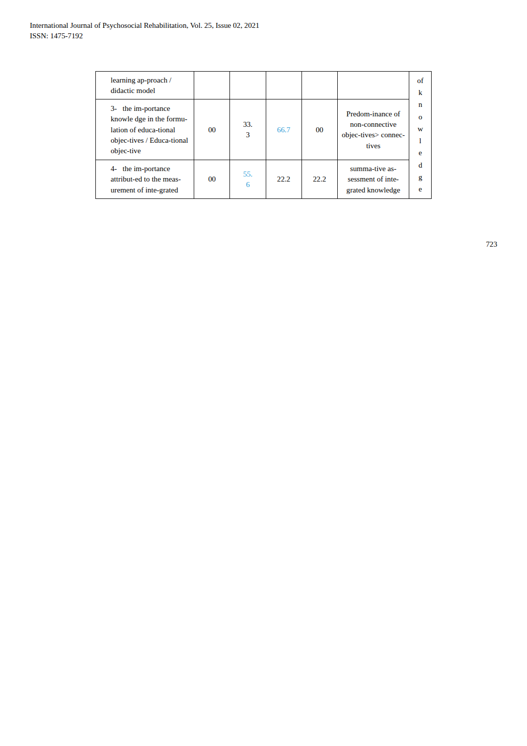International Journal of Psychosocial Rehabilitation, Vol. 25, Issue 02, 2021
ISSN: 1475-7192
| learning ap-proach / didactic model | | | | | | of k n o w l e d g e |
| 3- the im-portance knowle dge in the formu-lation of educa-tional objec-tives / Educa-tional objec-tive | 00 | 33. 3 | 66.7 | 00 | Predom-inance of non-connective objec-tives> connec-tives |
| 4- the im-portance attribut-ed to the meas-urement of inte-grated | 00 | 55. 6 | 22.2 | 22.2 | summa-tive as-sessment of inte-grated knowledge |
723